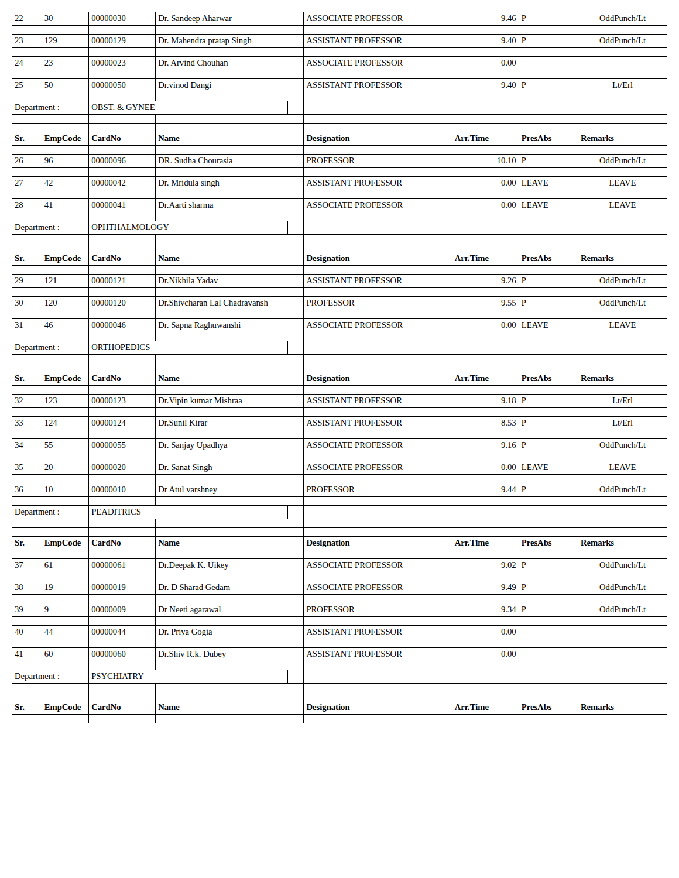| 22 | 30 | 00000030 | Dr. Sandeep Aharwar | ASSOCIATE PROFESSOR | 9.46 | P | OddPunch/Lt |
| 23 | 129 | 00000129 | Dr. Mahendra pratap Singh | ASSISTANT PROFESSOR | 9.40 | P | OddPunch/Lt |
| 24 | 23 | 00000023 | Dr. Arvind Chouhan | ASSOCIATE PROFESSOR | 0.00 | | |
| 25 | 50 | 00000050 | Dr.vinod Dangi | ASSISTANT PROFESSOR | 9.40 | P | Lt/Erl |
| Department : | OBST. & GYNEE | | | | | |
| Sr. | EmpCode | CardNo | Name | Designation | Arr.Time | PresAbs | Remarks |
| 26 | 96 | 00000096 | DR. Sudha Chourasia | PROFESSOR | 10.10 | P | OddPunch/Lt |
| 27 | 42 | 00000042 | Dr. Mridula singh | ASSISTANT PROFESSOR | 0.00 | LEAVE | LEAVE |
| 28 | 41 | 00000041 | Dr.Aarti sharma | ASSOCIATE PROFESSOR | 0.00 | LEAVE | LEAVE |
| Department : | OPHTHALMOLOGY | | | | | |
| Sr. | EmpCode | CardNo | Name | Designation | Arr.Time | PresAbs | Remarks |
| 29 | 121 | 00000121 | Dr.Nikhila Yadav | ASSISTANT PROFESSOR | 9.26 | P | OddPunch/Lt |
| 30 | 120 | 00000120 | Dr.Shivcharan Lal Chadravansh | PROFESSOR | 9.55 | P | OddPunch/Lt |
| 31 | 46 | 00000046 | Dr. Sapna Raghuwanshi | ASSOCIATE PROFESSOR | 0.00 | LEAVE | LEAVE |
| Department : | ORTHOPEDICS | | | | | |
| Sr. | EmpCode | CardNo | Name | Designation | Arr.Time | PresAbs | Remarks |
| 32 | 123 | 00000123 | Dr.Vipin kumar Mishraa | ASSISTANT PROFESSOR | 9.18 | P | Lt/Erl |
| 33 | 124 | 00000124 | Dr.Sunil Kirar | ASSISTANT PROFESSOR | 8.53 | P | Lt/Erl |
| 34 | 55 | 00000055 | Dr. Sanjay Upadhya | ASSOCIATE PROFESSOR | 9.16 | P | OddPunch/Lt |
| 35 | 20 | 00000020 | Dr. Sanat Singh | ASSOCIATE PROFESSOR | 0.00 | LEAVE | LEAVE |
| 36 | 10 | 00000010 | Dr Atul varshney | PROFESSOR | 9.44 | P | OddPunch/Lt |
| Department : | PEADITRICS | | | | | |
| Sr. | EmpCode | CardNo | Name | Designation | Arr.Time | PresAbs | Remarks |
| 37 | 61 | 00000061 | Dr.Deepak K. Uikey | ASSOCIATE PROFESSOR | 9.02 | P | OddPunch/Lt |
| 38 | 19 | 00000019 | Dr. D Sharad Gedam | ASSOCIATE PROFESSOR | 9.49 | P | OddPunch/Lt |
| 39 | 9 | 00000009 | Dr Neeti agarawal | PROFESSOR | 9.34 | P | OddPunch/Lt |
| 40 | 44 | 00000044 | Dr. Priya Gogia | ASSISTANT PROFESSOR | 0.00 | | |
| 41 | 60 | 00000060 | Dr.Shiv R.k. Dubey | ASSISTANT PROFESSOR | 0.00 | | |
| Department : | PSYCHIATRY | | | | | |
| Sr. | EmpCode | CardNo | Name | Designation | Arr.Time | PresAbs | Remarks |